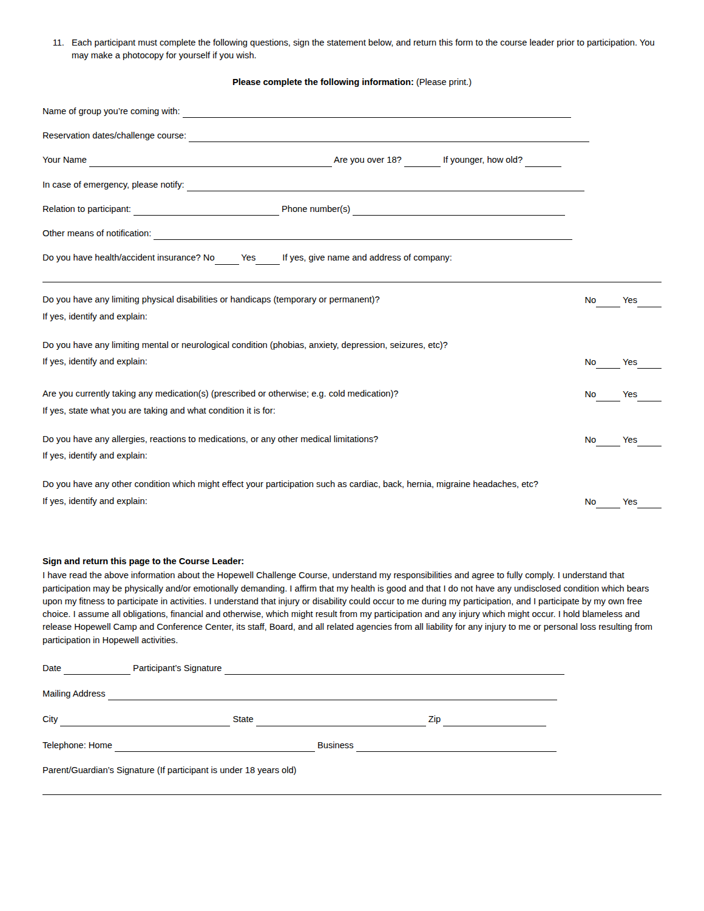Each participant must complete the following questions, sign the statement below, and return this form to the course leader prior to participation. You may make a photocopy for yourself if you wish.
Please complete the following information: (Please print.)
Name of group you’re coming with:
Reservation dates/challenge course:
Your Name Are you over 18? If younger, how old?
In case of emergency, please notify:
Relation to participant: Phone number(s)
Other means of notification:
Do you have health/accident insurance? No Yes If yes, give name and address of company:
No Yes Do you have any limiting physical disabilities or handicaps (temporary or permanent)?
If yes, identify and explain:
Do you have any limiting mental or neurological condition (phobias, anxiety, depression, seizures, etc)?
No Yes If yes, identify and explain:
No Yes Are you currently taking any medication(s) (prescribed or otherwise; e.g. cold medication)?
If yes, state what you are taking and what condition it is for:
No Yes Do you have any allergies, reactions to medications, or any other medical limitations?
If yes, identify and explain:
Do you have any other condition which might effect your participation such as cardiac, back, hernia, migraine headaches, etc?
No Yes If yes, identify and explain:
Sign and return this page to the Course Leader:
I have read the above information about the Hopewell Challenge Course, understand my responsibilities and agree to fully comply. I understand that participation may be physically and/or emotionally demanding. I affirm that my health is good and that I do not have any undisclosed condition which bears upon my fitness to participate in activities. I understand that injury or disability could occur to me during my participation, and I participate by my own free choice. I assume all obligations, financial and otherwise, which might result from my participation and any injury which might occur. I hold blameless and release Hopewell Camp and Conference Center, its staff, Board, and all related agencies from all liability for any injury to me or personal loss resulting from participation in Hopewell activities.
Date Participant’s Signature
Mailing Address
City State Zip
Telephone: Home Business
Parent/Guardian’s Signature (If participant is under 18 years old)